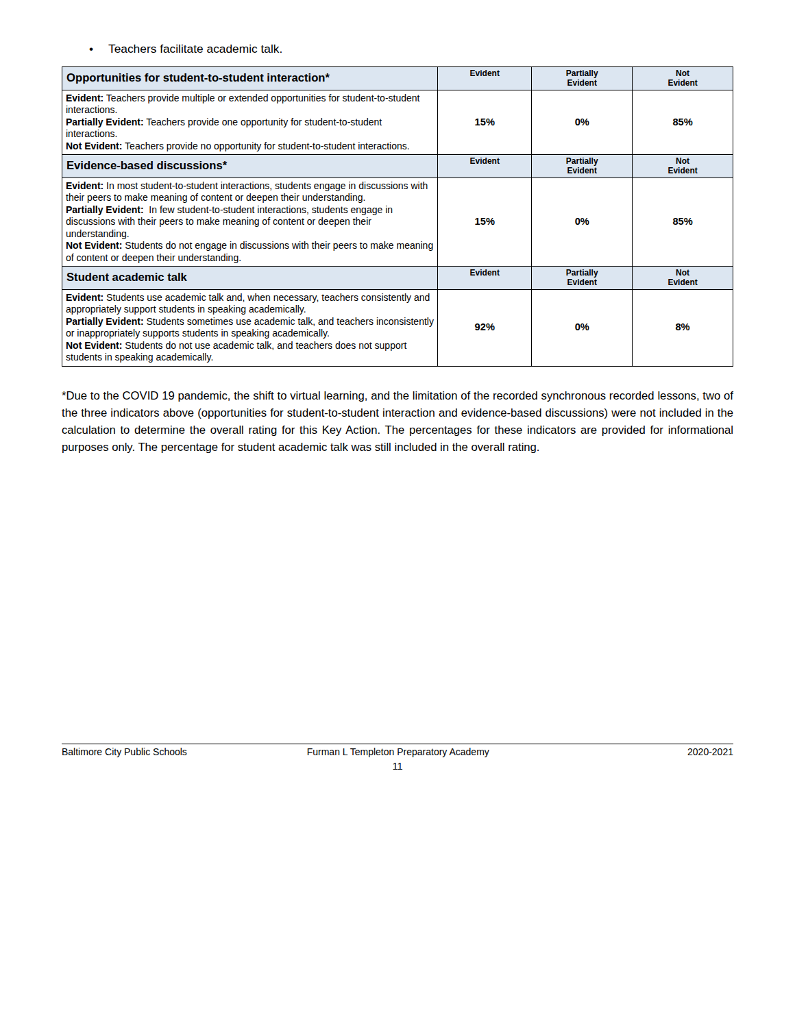•Teachers facilitate academic talk.
| Opportunities for student-to-student interaction* | Evident | Partially Evident | Not Evident |
| Evident: Teachers provide multiple or extended opportunities for student-to-student interactions. Partially Evident: Teachers provide one opportunity for student-to-student interactions. Not Evident: Teachers provide no opportunity for student-to-student interactions. | 15% | 0% | 85% |
| Evidence-based discussions* | Evident | Partially Evident | Not Evident |
| Evident: In most student-to-student interactions, students engage in discussions with their peers to make meaning of content or deepen their understanding. Partially Evident: In few student-to-student interactions, students engage in discussions with their peers to make meaning of content or deepen their understanding. Not Evident: Students do not engage in discussions with their peers to make meaning of content or deepen their understanding. | 15% | 0% | 85% |
| Student academic talk | Evident | Partially Evident | Not Evident |
| Evident: Students use academic talk and, when necessary, teachers consistently and appropriately support students in speaking academically. Partially Evident: Students sometimes use academic talk, and teachers inconsistently or inappropriately supports students in speaking academically. Not Evident: Students do not use academic talk, and teachers does not support students in speaking academically. | 92% | 0% | 8% |
*Due to the COVID 19 pandemic, the shift to virtual learning, and the limitation of the recorded synchronous recorded lessons, two of the three indicators above (opportunities for student-to-student interaction and evidence-based discussions) were not included in the calculation to determine the overall rating for this Key Action. The percentages for these indicators are provided for informational purposes only. The percentage for student academic talk was still included in the overall rating.
Baltimore City Public Schools
Furman L Templeton Preparatory Academy
2020-2021
11